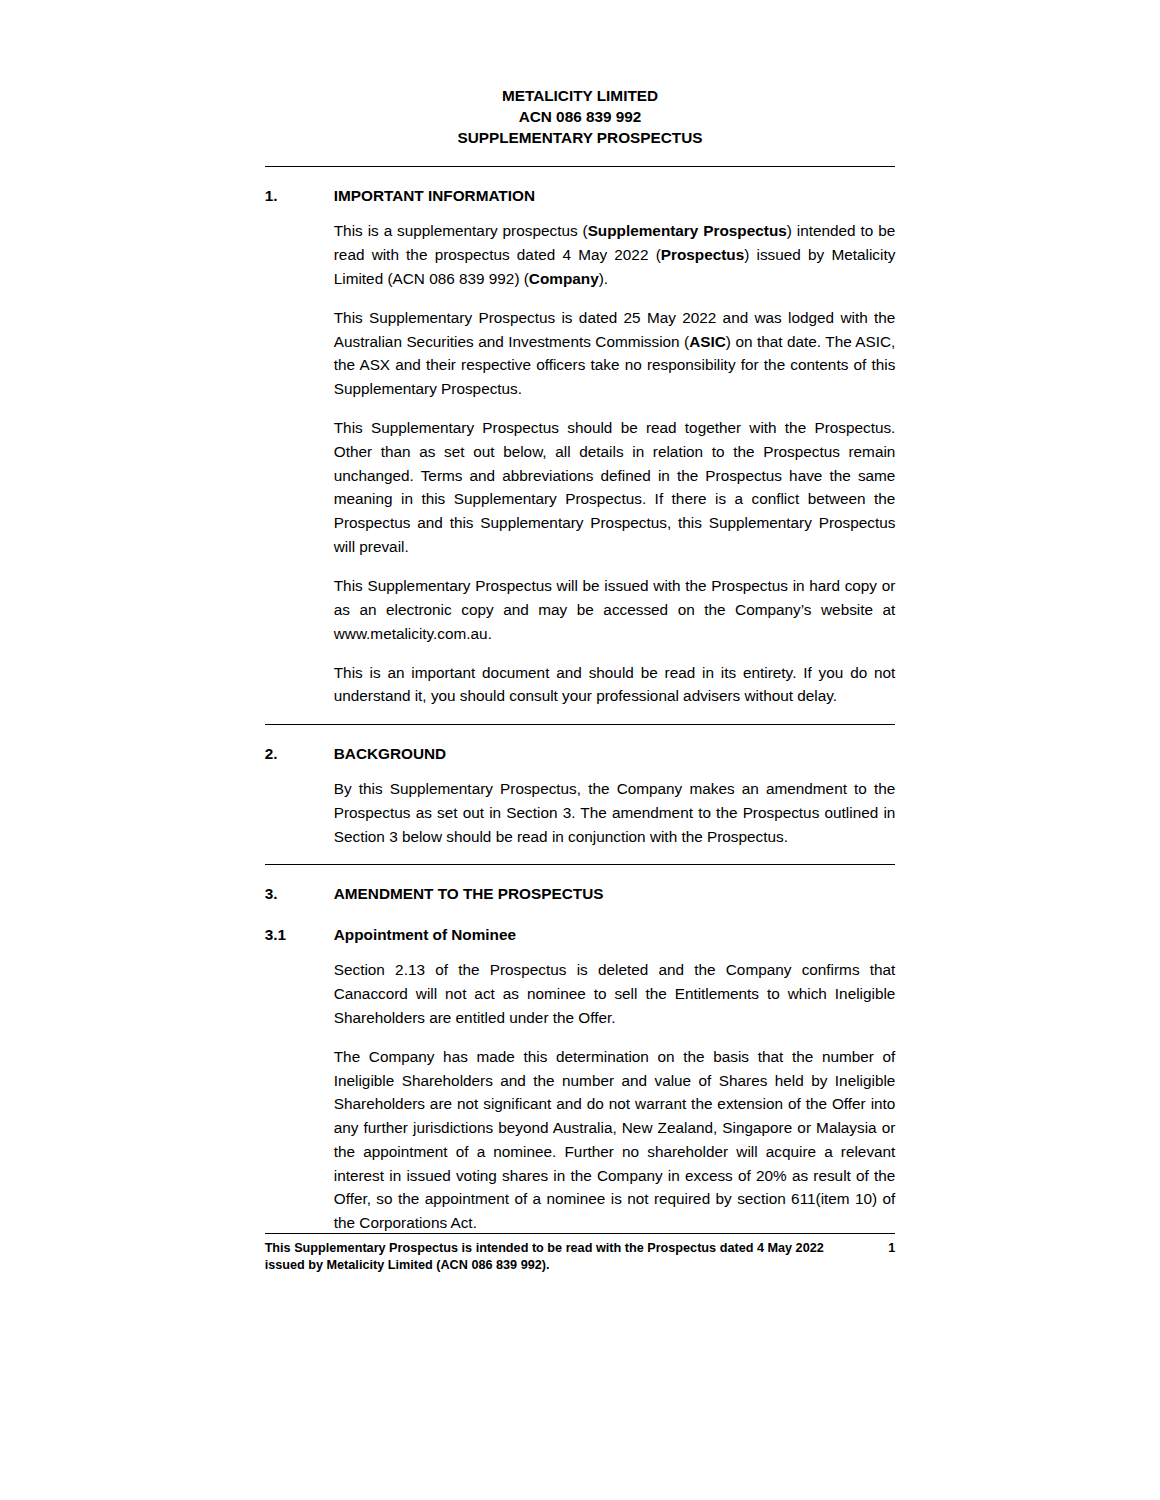METALICITY LIMITED
ACN 086 839 992
SUPPLEMENTARY PROSPECTUS
1.
IMPORTANT INFORMATION
This is a supplementary prospectus (Supplementary Prospectus) intended to be read with the prospectus dated 4 May 2022 (Prospectus) issued by Metalicity Limited (ACN 086 839 992) (Company).
This Supplementary Prospectus is dated 25 May 2022 and was lodged with the Australian Securities and Investments Commission (ASIC) on that date. The ASIC, the ASX and their respective officers take no responsibility for the contents of this Supplementary Prospectus.
This Supplementary Prospectus should be read together with the Prospectus. Other than as set out below, all details in relation to the Prospectus remain unchanged. Terms and abbreviations defined in the Prospectus have the same meaning in this Supplementary Prospectus. If there is a conflict between the Prospectus and this Supplementary Prospectus, this Supplementary Prospectus will prevail.
This Supplementary Prospectus will be issued with the Prospectus in hard copy or as an electronic copy and may be accessed on the Company’s website at www.metalicity.com.au.
This is an important document and should be read in its entirety. If you do not understand it, you should consult your professional advisers without delay.
2.
BACKGROUND
By this Supplementary Prospectus, the Company makes an amendment to the Prospectus as set out in Section 3. The amendment to the Prospectus outlined in Section 3 below should be read in conjunction with the Prospectus.
3.
AMENDMENT TO THE PROSPECTUS
3.1
Appointment of Nominee
Section 2.13 of the Prospectus is deleted and the Company confirms that Canaccord will not act as nominee to sell the Entitlements to which Ineligible Shareholders are entitled under the Offer.
The Company has made this determination on the basis that the number of Ineligible Shareholders and the number and value of Shares held by Ineligible Shareholders are not significant and do not warrant the extension of the Offer into any further jurisdictions beyond Australia, New Zealand, Singapore or Malaysia or the appointment of a nominee. Further no shareholder will acquire a relevant interest in issued voting shares in the Company in excess of 20% as result of the Offer, so the appointment of a nominee is not required by section 611(item 10) of the Corporations Act.
This Supplementary Prospectus is intended to be read with the Prospectus dated 4 May 2022 issued by Metalicity Limited (ACN 086 839 992).
1